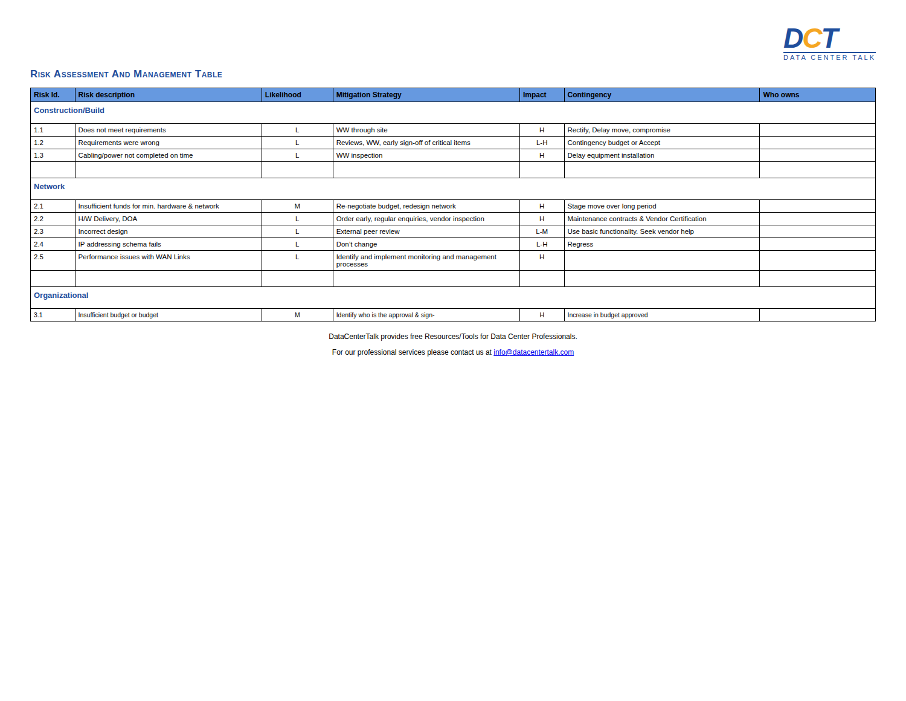DCT
DATA CENTER TALK
Risk Assessment and Management Table
| Risk Id. | Risk description | Likelihood | Mitigation Strategy | Impact | Contingency | Who owns |
| --- | --- | --- | --- | --- | --- | --- |
| Construction/Build |
| 1.1 | Does not meet requirements | L | WW through site | H | Rectify, Delay move, compromise | |
| 1.2 | Requirements were wrong | L | Reviews, WW, early sign-off of critical items | L-H | Contingency budget or Accept | |
| 1.3 | Cabling/power not completed on time | L | WW inspection | H | Delay equipment installation | |
| Network |
| 2.1 | Insufficient funds for min. hardware & network | M | Re-negotiate budget, redesign network | H | Stage move over long period | |
| 2.2 | H/W Delivery, DOA | L | Order early, regular enquiries, vendor inspection | H | Maintenance contracts & Vendor Certification | |
| 2.3 | Incorrect design | L | External peer review | L-M | Use basic functionality. Seek vendor help | |
| 2.4 | IP addressing schema fails | L | Don’t change | L-H | Regress | |
| 2.5 | Performance issues with WAN Links | L | Identify and implement monitoring and management processes | H | | |
| Organizational |
| 3.1 | Insufficient budget or budget | M | Identify who is the approval & sign- | H | Increase in budget approved | |
DataCenterTalk provides free Resources/Tools for Data Center Professionals.
For our professional services please contact us at info@datacentertalk.com